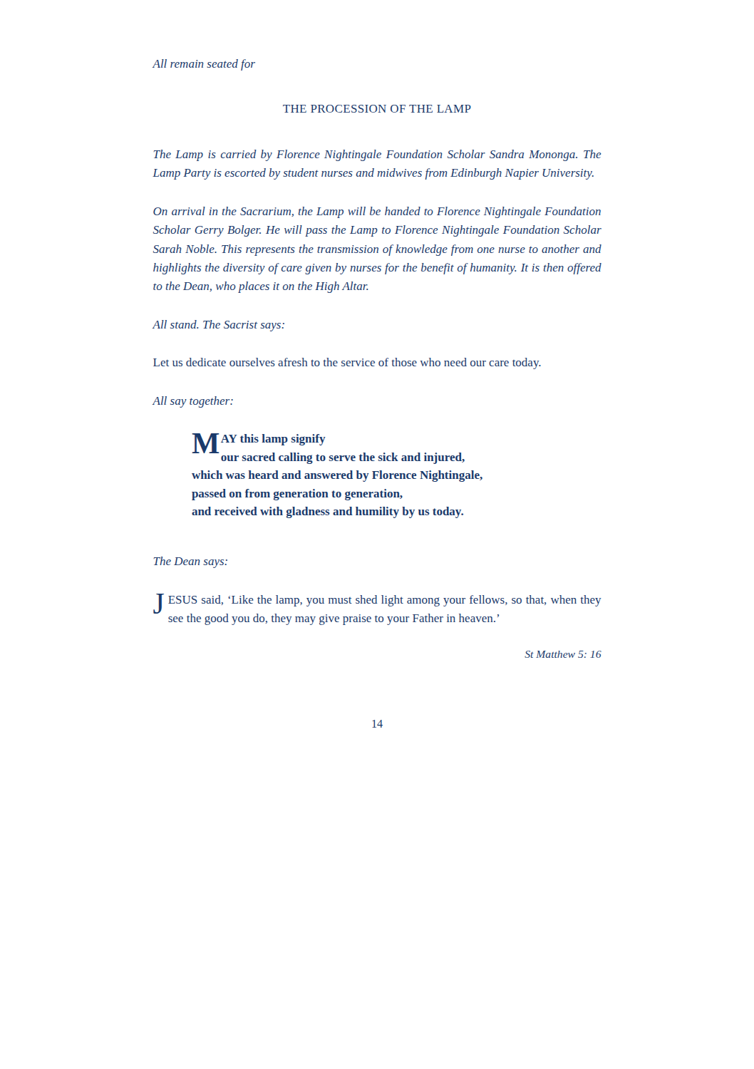All remain seated for
THE PROCESSION OF THE LAMP
The Lamp is carried by Florence Nightingale Foundation Scholar Sandra Mononga. The Lamp Party is escorted by student nurses and midwives from Edinburgh Napier University.
On arrival in the Sacrarium, the Lamp will be handed to Florence Nightingale Foundation Scholar Gerry Bolger. He will pass the Lamp to Florence Nightingale Foundation Scholar Sarah Noble. This represents the transmission of knowledge from one nurse to another and highlights the diversity of care given by nurses for the benefit of humanity. It is then offered to the Dean, who places it on the High Altar.
All stand. The Sacrist says:
Let us dedicate ourselves afresh to the service of those who need our care today.
All say together:
MAY this lamp signify
our sacred calling to serve the sick and injured,
which was heard and answered by Florence Nightingale,
passed on from generation to generation,
and received with gladness and humility by us today.
The Dean says:
JESUS said, ‘Like the lamp, you must shed light among your fellows, so that, when they see the good you do, they may give praise to your Father in heaven.’
St Matthew 5: 16
14